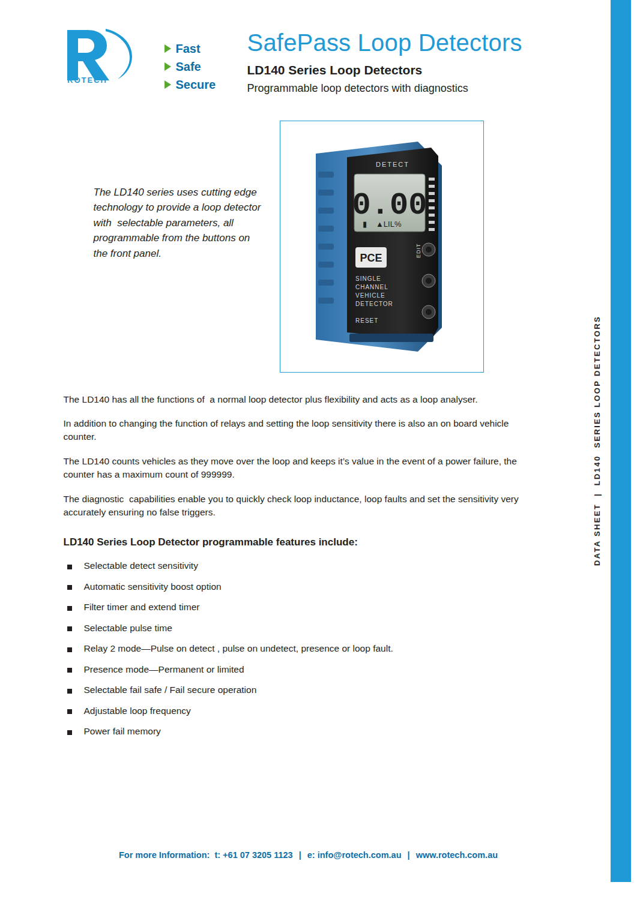DATA SHEET | LD140 SERIES LOOP DETECTORS
ROTECH
Fast
Safe
Secure
SafePass Loop Detectors
LD140 Series Loop Detectors
Programmable loop detectors with diagnostics
The LD140 series uses cutting edge technology to provide a loop detector with selectable parameters, all programmable from the buttons on the front panel.
DETECT 0.00 ▮ ▲LIL% PCE SINGLE CHANNEL VEHICLE DETECTOR RESET EDIT
The LD140 has all the functions of a normal loop detector plus flexibility and acts as a loop analyser.
In addition to changing the function of relays and setting the loop sensitivity there is also an on board vehicle counter.
The LD140 counts vehicles as they move over the loop and keeps it’s value in the event of a power failure, the counter has a maximum count of 999999.
The diagnostic capabilities enable you to quickly check loop inductance, loop faults and set the sensitivity very accurately ensuring no false triggers.
LD140 Series Loop Detector programmable features include:
Selectable detect sensitivity
Automatic sensitivity boost option
Filter timer and extend timer
Selectable pulse time
Relay 2 mode—Pulse on detect , pulse on undetect, presence or loop fault.
Presence mode—Permanent or limited
Selectable fail safe / Fail secure operation
Adjustable loop frequency
Power fail memory
For more Information: t: +61 07 3205 1123 | e: info@rotech.com.au | www.rotech.com.au